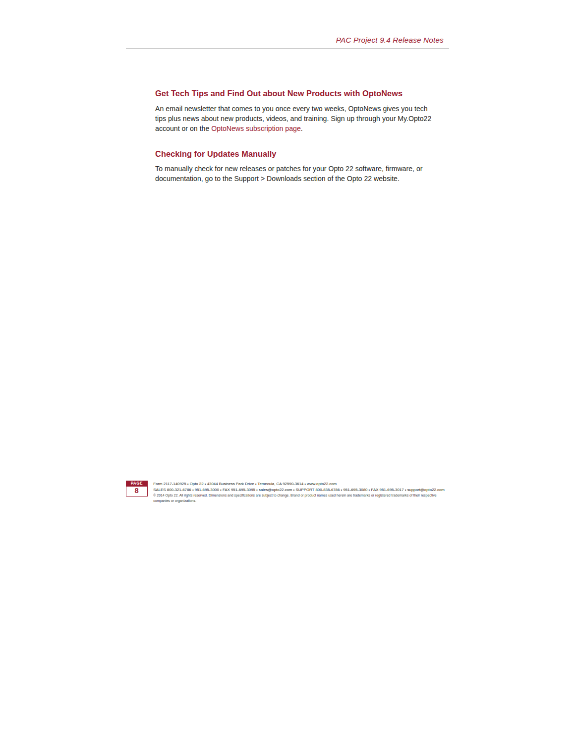PAC Project 9.4 Release Notes
Get Tech Tips and Find Out about New Products with OptoNews
An email newsletter that comes to you once every two weeks, OptoNews gives you tech tips plus news about new products, videos, and training. Sign up through your My.Opto22 account or on the OptoNews subscription page.
Checking for Updates Manually
To manually check for new releases or patches for your Opto 22 software, firmware, or documentation, go to the Support > Downloads section of the Opto 22 website.
PAGE 8
Form 2117-140925 • Opto 22 • 43044 Business Park Drive • Temecula, CA 92590-3614 • www.opto22.com
SALES 800-321-6786 • 951-695-3000 • FAX 951-695-3095 • sales@opto22.com • SUPPORT 800-835-6786 • 951-695-3080 • FAX 951-695-3017 • support@opto22.com
© 2014 Opto 22. All rights reserved. Dimensions and specifications are subject to change. Brand or product names used herein are trademarks or registered trademarks of their respective companies or organizations.